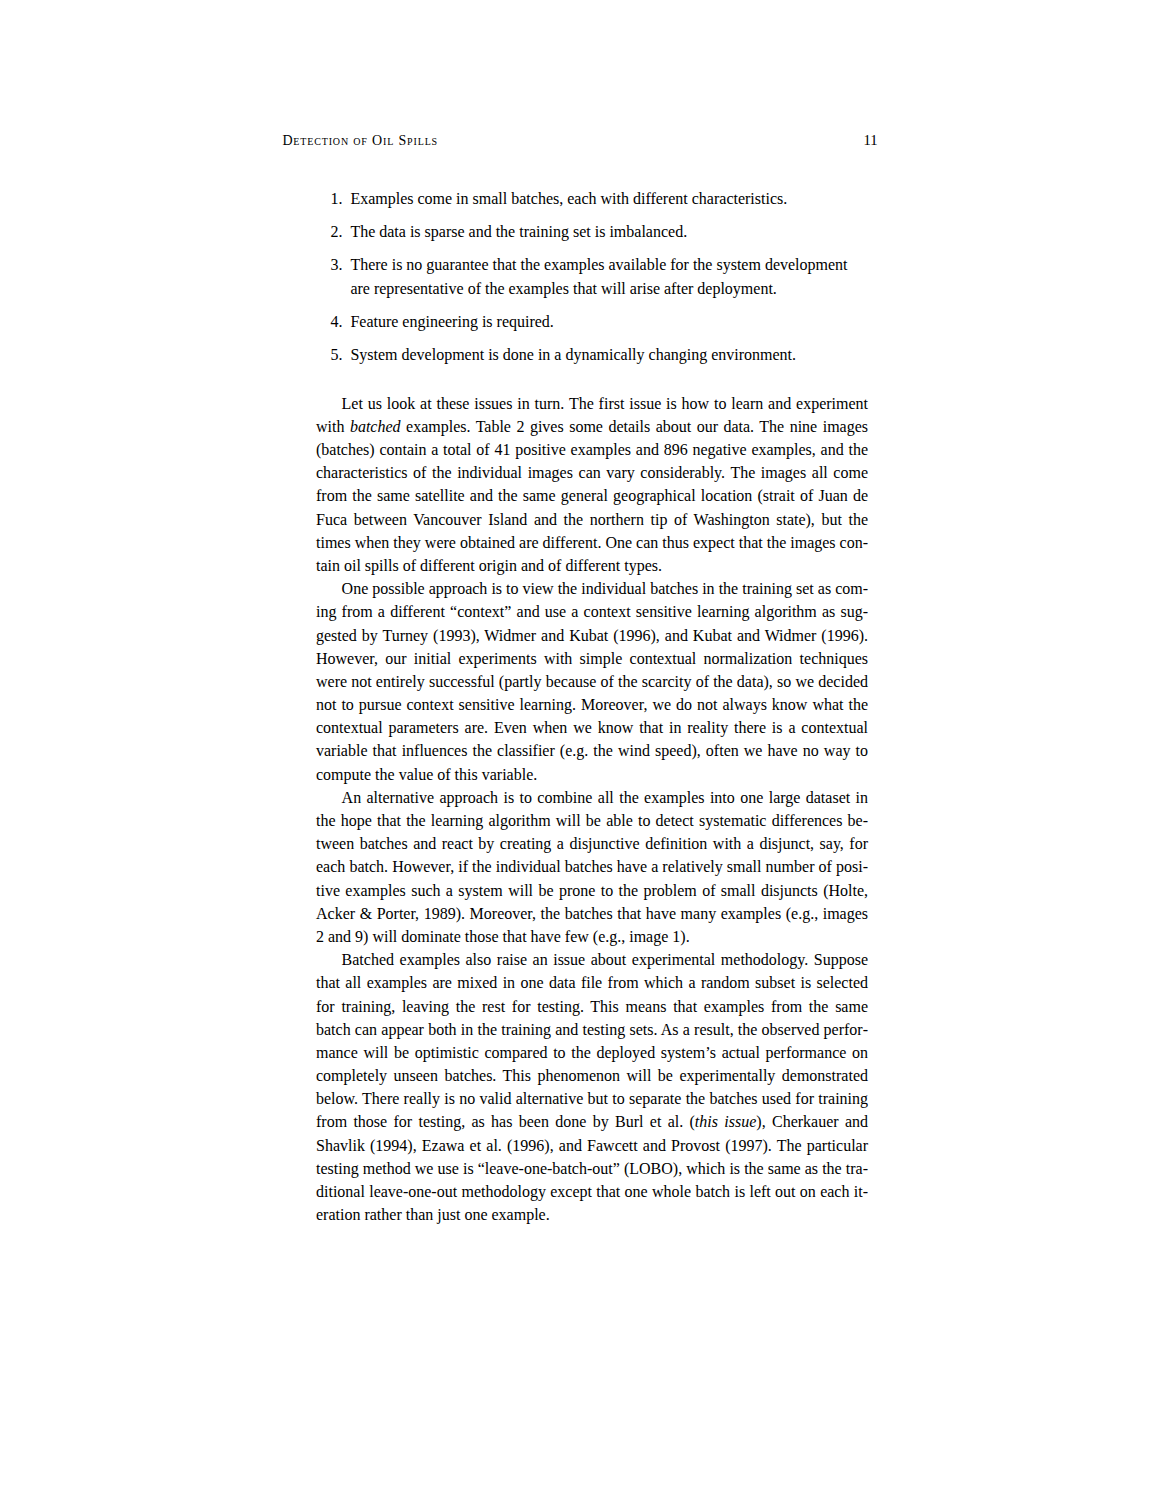Detection of Oil Spills 11
Examples come in small batches, each with different characteristics.
The data is sparse and the training set is imbalanced.
There is no guarantee that the examples available for the system development are representative of the examples that will arise after deployment.
Feature engineering is required.
System development is done in a dynamically changing environment.
Let us look at these issues in turn. The first issue is how to learn and experiment with batched examples. Table 2 gives some details about our data. The nine images (batches) contain a total of 41 positive examples and 896 negative examples, and the characteristics of the individual images can vary considerably. The images all come from the same satellite and the same general geographical location (strait of Juan de Fuca between Vancouver Island and the northern tip of Washington state), but the times when they were obtained are different. One can thus expect that the images contain oil spills of different origin and of different types.
One possible approach is to view the individual batches in the training set as coming from a different “context” and use a context sensitive learning algorithm as suggested by Turney (1993), Widmer and Kubat (1996), and Kubat and Widmer (1996). However, our initial experiments with simple contextual normalization techniques were not entirely successful (partly because of the scarcity of the data), so we decided not to pursue context sensitive learning. Moreover, we do not always know what the contextual parameters are. Even when we know that in reality there is a contextual variable that influences the classifier (e.g. the wind speed), often we have no way to compute the value of this variable.
An alternative approach is to combine all the examples into one large dataset in the hope that the learning algorithm will be able to detect systematic differences between batches and react by creating a disjunctive definition with a disjunct, say, for each batch. However, if the individual batches have a relatively small number of positive examples such a system will be prone to the problem of small disjuncts (Holte, Acker & Porter, 1989). Moreover, the batches that have many examples (e.g., images 2 and 9) will dominate those that have few (e.g., image 1).
Batched examples also raise an issue about experimental methodology. Suppose that all examples are mixed in one data file from which a random subset is selected for training, leaving the rest for testing. This means that examples from the same batch can appear both in the training and testing sets. As a result, the observed performance will be optimistic compared to the deployed system’s actual performance on completely unseen batches. This phenomenon will be experimentally demonstrated below. There really is no valid alternative but to separate the batches used for training from those for testing, as has been done by Burl et al. (this issue), Cherkauer and Shavlik (1994), Ezawa et al. (1996), and Fawcett and Provost (1997). The particular testing method we use is “leave-one-batch-out” (LOBO), which is the same as the traditional leave-one-out methodology except that one whole batch is left out on each iteration rather than just one example.